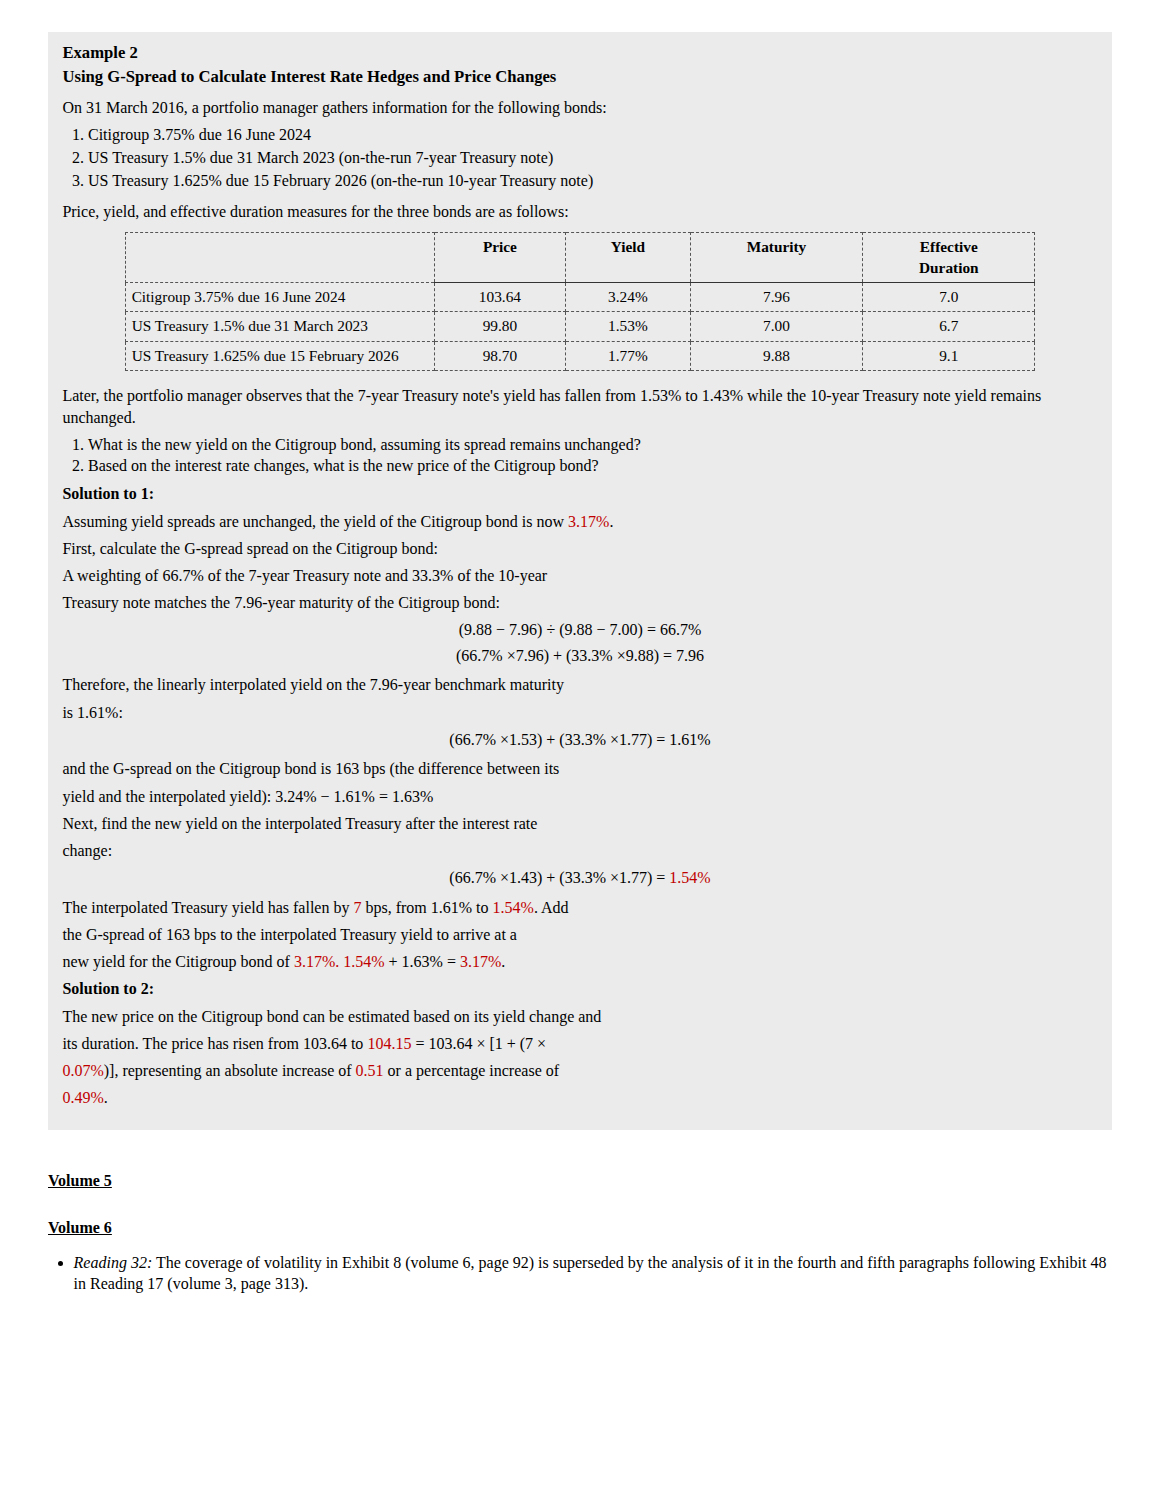Example 2
Using G-Spread to Calculate Interest Rate Hedges and Price Changes
On 31 March 2016, a portfolio manager gathers information for the following bonds:
Citigroup 3.75% due 16 June 2024
US Treasury 1.5% due 31 March 2023 (on-the-run 7-year Treasury note)
US Treasury 1.625% due 15 February 2026 (on-the-run 10-year Treasury note)
Price, yield, and effective duration measures for the three bonds are as follows:
| | Price | Yield | Maturity | Effective Duration |
| --- | --- | --- | --- | --- |
| Citigroup 3.75% due 16 June 2024 | 103.64 | 3.24% | 7.96 | 7.0 |
| US Treasury 1.5% due 31 March 2023 | 99.80 | 1.53% | 7.00 | 6.7 |
| US Treasury 1.625% due 15 February 2026 | 98.70 | 1.77% | 9.88 | 9.1 |
Later, the portfolio manager observes that the 7-year Treasury note's yield has fallen from 1.53% to 1.43% while the 10-year Treasury note yield remains unchanged.
What is the new yield on the Citigroup bond, assuming its spread remains unchanged?
Based on the interest rate changes, what is the new price of the Citigroup bond?
Solution to 1:
Assuming yield spreads are unchanged, the yield of the Citigroup bond is now 3.17%.
First, calculate the G-spread spread on the Citigroup bond:
A weighting of 66.7% of the 7-year Treasury note and 33.3% of the 10-year
Treasury note matches the 7.96-year maturity of the Citigroup bond:
(9.88 − 7.96) ÷ (9.88 − 7.00) = 66.7%
(66.7% ×7.96) + (33.3% ×9.88) = 7.96
Therefore, the linearly interpolated yield on the 7.96-year benchmark maturity
is 1.61%:
(66.7% ×1.53) + (33.3% ×1.77) = 1.61%
and the G-spread on the Citigroup bond is 163 bps (the difference between its
yield and the interpolated yield): 3.24% − 1.61% = 1.63%
Next, find the new yield on the interpolated Treasury after the interest rate
change:
(66.7% ×1.43) + (33.3% ×1.77) = 1.54%
The interpolated Treasury yield has fallen by 7 bps, from 1.61% to 1.54%. Add
the G-spread of 163 bps to the interpolated Treasury yield to arrive at a
new yield for the Citigroup bond of 3.17%. 1.54% + 1.63% = 3.17%.
Solution to 2:
The new price on the Citigroup bond can be estimated based on its yield change and
its duration. The price has risen from 103.64 to 104.15 = 103.64 × [1 + (7 ×
0.07%)], representing an absolute increase of 0.51 or a percentage increase of
0.49%.
Volume 5
Volume 6
Reading 32: The coverage of volatility in Exhibit 8 (volume 6, page 92) is superseded by the analysis of it in the fourth and fifth paragraphs following Exhibit 48 in Reading 17 (volume 3, page 313).